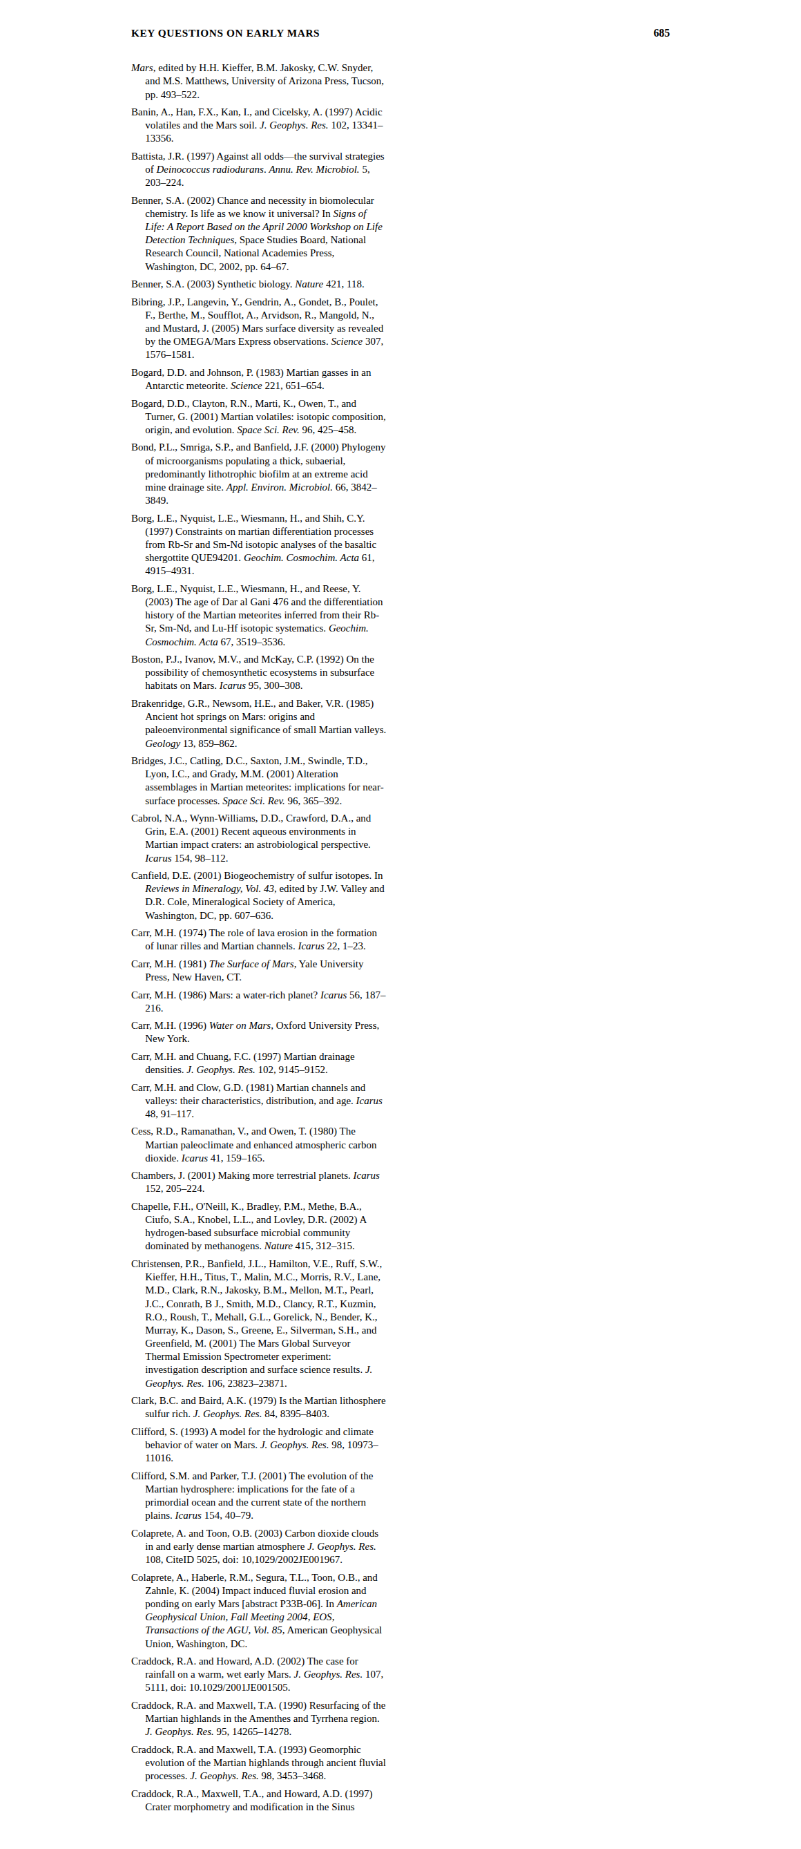Key Questions on Early Mars 685
Mars, edited by H.H. Kieffer, B.M. Jakosky, C.W. Snyder, and M.S. Matthews, University of Arizona Press, Tucson, pp. 493–522.
Banin, A., Han, F.X., Kan, I., and Cicelsky, A. (1997) Acidic volatiles and the Mars soil. J. Geophys. Res. 102, 13341–13356.
Battista, J.R. (1997) Against all odds—the survival strategies of Deinococcus radiodurans. Annu. Rev. Microbiol. 5, 203–224.
Benner, S.A. (2002) Chance and necessity in biomolecular chemistry. Is life as we know it universal? In Signs of Life: A Report Based on the April 2000 Workshop on Life Detection Techniques, Space Studies Board, National Research Council, National Academies Press, Washington, DC, 2002, pp. 64–67.
Benner, S.A. (2003) Synthetic biology. Nature 421, 118.
Bibring, J.P., Langevin, Y., Gendrin, A., Gondet, B., Poulet, F., Berthe, M., Soufflot, A., Arvidson, R., Mangold, N., and Mustard, J. (2005) Mars surface diversity as revealed by the OMEGA/Mars Express observations. Science 307, 1576–1581.
Bogard, D.D. and Johnson, P. (1983) Martian gasses in an Antarctic meteorite. Science 221, 651–654.
Bogard, D.D., Clayton, R.N., Marti, K., Owen, T., and Turner, G. (2001) Martian volatiles: isotopic composition, origin, and evolution. Space Sci. Rev. 96, 425–458.
Bond, P.L., Smriga, S.P., and Banfield, J.F. (2000) Phylogeny of microorganisms populating a thick, subaerial, predominantly lithotrophic biofilm at an extreme acid mine drainage site. Appl. Environ. Microbiol. 66, 3842–3849.
Borg, L.E., Nyquist, L.E., Wiesmann, H., and Shih, C.Y. (1997) Constraints on martian differentiation processes from Rb-Sr and Sm-Nd isotopic analyses of the basaltic shergottite QUE94201. Geochim. Cosmochim. Acta 61, 4915–4931.
Borg, L.E., Nyquist, L.E., Wiesmann, H., and Reese, Y. (2003) The age of Dar al Gani 476 and the differentiation history of the Martian meteorites inferred from their Rb-Sr, Sm-Nd, and Lu-Hf isotopic systematics. Geochim. Cosmochim. Acta 67, 3519–3536.
Boston, P.J., Ivanov, M.V., and McKay, C.P. (1992) On the possibility of chemosynthetic ecosystems in subsurface habitats on Mars. Icarus 95, 300–308.
Brakenridge, G.R., Newsom, H.E., and Baker, V.R. (1985) Ancient hot springs on Mars: origins and paleoenvironmental significance of small Martian valleys. Geology 13, 859–862.
Bridges, J.C., Catling, D.C., Saxton, J.M., Swindle, T.D., Lyon, I.C., and Grady, M.M. (2001) Alteration assemblages in Martian meteorites: implications for near-surface processes. Space Sci. Rev. 96, 365–392.
Cabrol, N.A., Wynn-Williams, D.D., Crawford, D.A., and Grin, E.A. (2001) Recent aqueous environments in Martian impact craters: an astrobiological perspective. Icarus 154, 98–112.
Canfield, D.E. (2001) Biogeochemistry of sulfur isotopes. In Reviews in Mineralogy, Vol. 43, edited by J.W. Valley and D.R. Cole, Mineralogical Society of America, Washington, DC, pp. 607–636.
Carr, M.H. (1974) The role of lava erosion in the formation of lunar rilles and Martian channels. Icarus 22, 1–23.
Carr, M.H. (1981) The Surface of Mars, Yale University Press, New Haven, CT.
Carr, M.H. (1986) Mars: a water-rich planet? Icarus 56, 187–216.
Carr, M.H. (1996) Water on Mars, Oxford University Press, New York.
Carr, M.H. and Chuang, F.C. (1997) Martian drainage densities. J. Geophys. Res. 102, 9145–9152.
Carr, M.H. and Clow, G.D. (1981) Martian channels and valleys: their characteristics, distribution, and age. Icarus 48, 91–117.
Cess, R.D., Ramanathan, V., and Owen, T. (1980) The Martian paleoclimate and enhanced atmospheric carbon dioxide. Icarus 41, 159–165.
Chambers, J. (2001) Making more terrestrial planets. Icarus 152, 205–224.
Chapelle, F.H., O'Neill, K., Bradley, P.M., Methe, B.A., Ciufo, S.A., Knobel, L.L., and Lovley, D.R. (2002) A hydrogen-based subsurface microbial community dominated by methanogens. Nature 415, 312–315.
Christensen, P.R., Banfield, J.L., Hamilton, V.E., Ruff, S.W., Kieffer, H.H., Titus, T., Malin, M.C., Morris, R.V., Lane, M.D., Clark, R.N., Jakosky, B.M., Mellon, M.T., Pearl, J.C., Conrath, B J., Smith, M.D., Clancy, R.T., Kuzmin, R.O., Roush, T., Mehall, G.L., Gorelick, N., Bender, K., Murray, K., Dason, S., Greene, E., Silverman, S.H., and Greenfield, M. (2001) The Mars Global Surveyor Thermal Emission Spectrometer experiment: investigation description and surface science results. J. Geophys. Res. 106, 23823–23871.
Clark, B.C. and Baird, A.K. (1979) Is the Martian lithosphere sulfur rich. J. Geophys. Res. 84, 8395–8403.
Clifford, S. (1993) A model for the hydrologic and climate behavior of water on Mars. J. Geophys. Res. 98, 10973–11016.
Clifford, S.M. and Parker, T.J. (2001) The evolution of the Martian hydrosphere: implications for the fate of a primordial ocean and the current state of the northern plains. Icarus 154, 40–79.
Colaprete, A. and Toon, O.B. (2003) Carbon dioxide clouds in and early dense martian atmosphere J. Geophys. Res. 108, CiteID 5025, doi: 10,1029/2002JE001967.
Colaprete, A., Haberle, R.M., Segura, T.L., Toon, O.B., and Zahnle, K. (2004) Impact induced fluvial erosion and ponding on early Mars [abstract P33B-06]. In American Geophysical Union, Fall Meeting 2004, EOS, Transactions of the AGU, Vol. 85, American Geophysical Union, Washington, DC.
Craddock, R.A. and Howard, A.D. (2002) The case for rainfall on a warm, wet early Mars. J. Geophys. Res. 107, 5111, doi: 10.1029/2001JE001505.
Craddock, R.A. and Maxwell, T.A. (1990) Resurfacing of the Martian highlands in the Amenthes and Tyrrhena region. J. Geophys. Res. 95, 14265–14278.
Craddock, R.A. and Maxwell, T.A. (1993) Geomorphic evolution of the Martian highlands through ancient fluvial processes. J. Geophys. Res. 98, 3453–3468.
Craddock, R.A., Maxwell, T.A., and Howard, A.D. (1997) Crater morphometry and modification in the Sinus